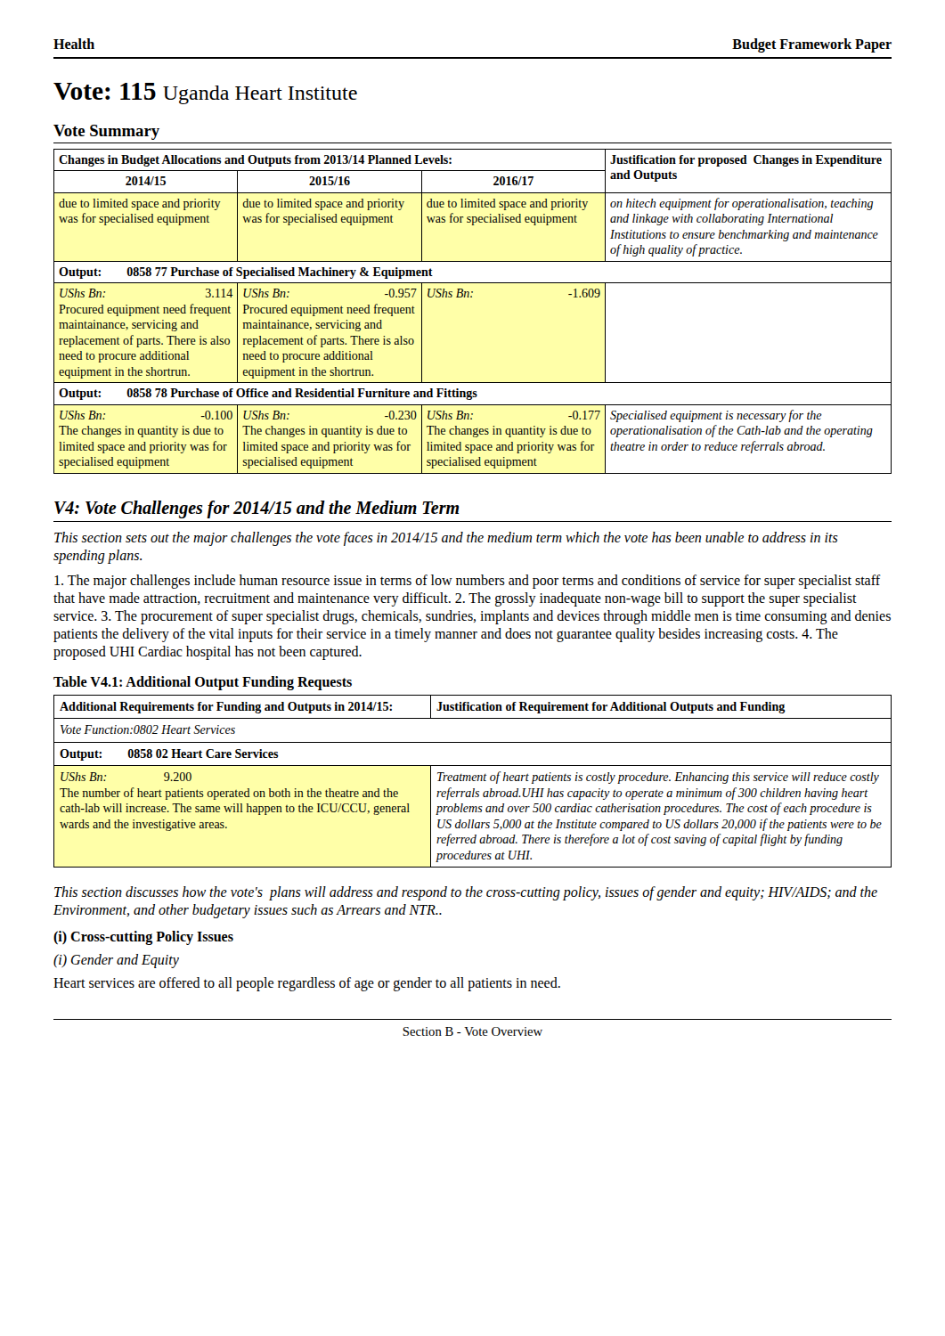Health Budget Framework Paper
Vote: 115 Uganda Heart Institute
Vote Summary
| Changes in Budget Allocations and Outputs from 2013/14 Planned Levels: | Justification for proposed Changes in Expenditure and Outputs |
| --- | --- |
| 2014/15 | 2015/16 | 2016/17 |
| due to limited space and priority was for specialised equipment | due to limited space and priority was for specialised equipment | due to limited space and priority was for specialised equipment | on hitech equipment for operationalisation, teaching and linkage with collaborating International Institutions to ensure benchmarking and maintenance of high quality of practice. |
| Output: 0858 77 Purchase of Specialised Machinery & Equipment |
| UShs Bn: 3.114 Procured equipment need frequent maintainance, servicing and replacement of parts. There is also need to procure additional equipment in the shortrun. | UShs Bn: -0.957 Procured equipment need frequent maintainance, servicing and replacement of parts. There is also need to procure additional equipment in the shortrun. | UShs Bn: -1.609 | |
| Output: 0858 78 Purchase of Office and Residential Furniture and Fittings |
| UShs Bn: -0.100 The changes in quantity is due to limited space and priority was for specialised equipment | UShs Bn: -0.230 The changes in quantity is due to limited space and priority was for specialised equipment | UShs Bn: -0.177 The changes in quantity is due to limited space and priority was for specialised equipment | Specialised equipment is necessary for the operationalisation of the Cath-lab and the operating theatre in order to reduce referrals abroad. |
V4: Vote Challenges for 2014/15 and the Medium Term
This section sets out the major challenges the vote faces in 2014/15 and the medium term which the vote has been unable to address in its spending plans.
1. The major challenges include human resource issue in terms of low numbers and poor terms and conditions of service for super specialist staff that have made attraction, recruitment and maintenance very difficult. 2. The grossly inadequate non-wage bill to support the super specialist service. 3. The procurement of super specialist drugs, chemicals, sundries, implants and devices through middle men is time consuming and denies patients the delivery of the vital inputs for their service in a timely manner and does not guarantee quality besides increasing costs. 4. The proposed UHI Cardiac hospital has not been captured.
Table V4.1: Additional Output Funding Requests
| Additional Requirements for Funding and Outputs in 2014/15: | Justification of Requirement for Additional Outputs and Funding |
| --- | --- |
| Vote Function:0802 Heart Services |
| Output: 0858 02 Heart Care Services |
| UShs Bn: 9.200 The number of heart patients operated on both in the theatre and the cath-lab will increase. The same will happen to the ICU/CCU, general wards and the investigative areas. | Treatment of heart patients is costly procedure. Enhancing this service will reduce costly referrals abroad.UHI has capacity to operate a minimum of 300 children having heart problems and over 500 cardiac catherisation procedures. The cost of each procedure is US dollars 5,000 at the Institute compared to US dollars 20,000 if the patients were to be referred abroad. There is therefore a lot of cost saving of capital flight by funding procedures at UHI. |
This section discusses how the vote's plans will address and respond to the cross-cutting policy, issues of gender and equity; HIV/AIDS; and the Environment, and other budgetary issues such as Arrears and NTR..
(i) Cross-cutting Policy Issues
(i) Gender and Equity
Heart services are offered to all people regardless of age or gender to all patients in need.
Section B - Vote Overview